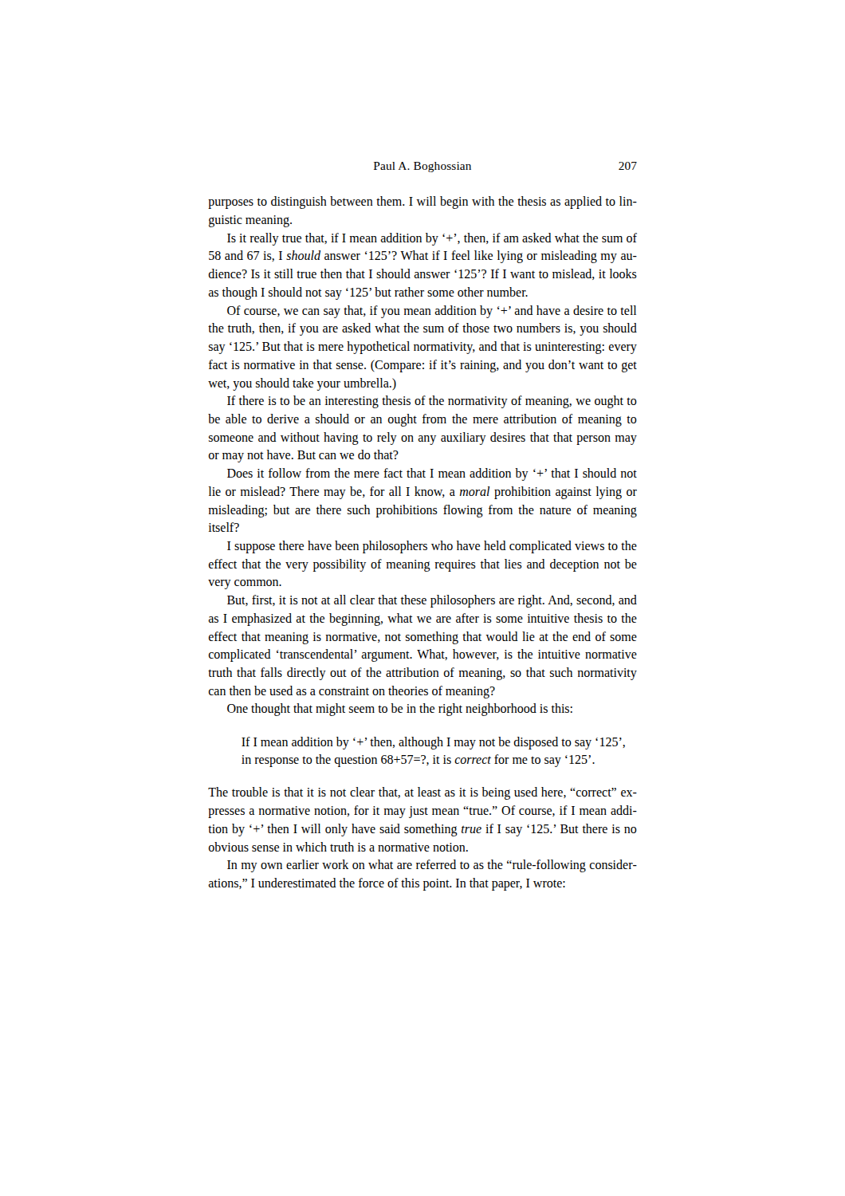Paul A. Boghossian 207
purposes to distinguish between them. I will begin with the thesis as applied to linguistic meaning.
Is it really true that, if I mean addition by ‘+’, then, if am asked what the sum of 58 and 67 is, I should answer ‘125’? What if I feel like lying or misleading my audience? Is it still true then that I should answer ‘125’? If I want to mislead, it looks as though I should not say ‘125’ but rather some other number.
Of course, we can say that, if you mean addition by ‘+’ and have a desire to tell the truth, then, if you are asked what the sum of those two numbers is, you should say ‘125.’ But that is mere hypothetical normativity, and that is uninteresting: every fact is normative in that sense. (Compare: if it’s raining, and you don’t want to get wet, you should take your umbrella.)
If there is to be an interesting thesis of the normativity of meaning, we ought to be able to derive a should or an ought from the mere attribution of meaning to someone and without having to rely on any auxiliary desires that that person may or may not have. But can we do that?
Does it follow from the mere fact that I mean addition by ‘+’ that I should not lie or mislead? There may be, for all I know, a moral prohibition against lying or misleading; but are there such prohibitions flowing from the nature of meaning itself?
I suppose there have been philosophers who have held complicated views to the effect that the very possibility of meaning requires that lies and deception not be very common.
But, first, it is not at all clear that these philosophers are right. And, second, and as I emphasized at the beginning, what we are after is some intuitive thesis to the effect that meaning is normative, not something that would lie at the end of some complicated ‘transcendental’ argument. What, however, is the intuitive normative truth that falls directly out of the attribution of meaning, so that such normativity can then be used as a constraint on theories of meaning?
One thought that might seem to be in the right neighborhood is this:
If I mean addition by ‘+’ then, although I may not be disposed to say ‘125’, in response to the question 68+57=?, it is correct for me to say ‘125’.
The trouble is that it is not clear that, at least as it is being used here, “correct” expresses a normative notion, for it may just mean “true.” Of course, if I mean addition by ‘+’ then I will only have said something true if I say ‘125.’ But there is no obvious sense in which truth is a normative notion.
In my own earlier work on what are referred to as the “rule-following considerations,” I underestimated the force of this point. In that paper, I wrote: